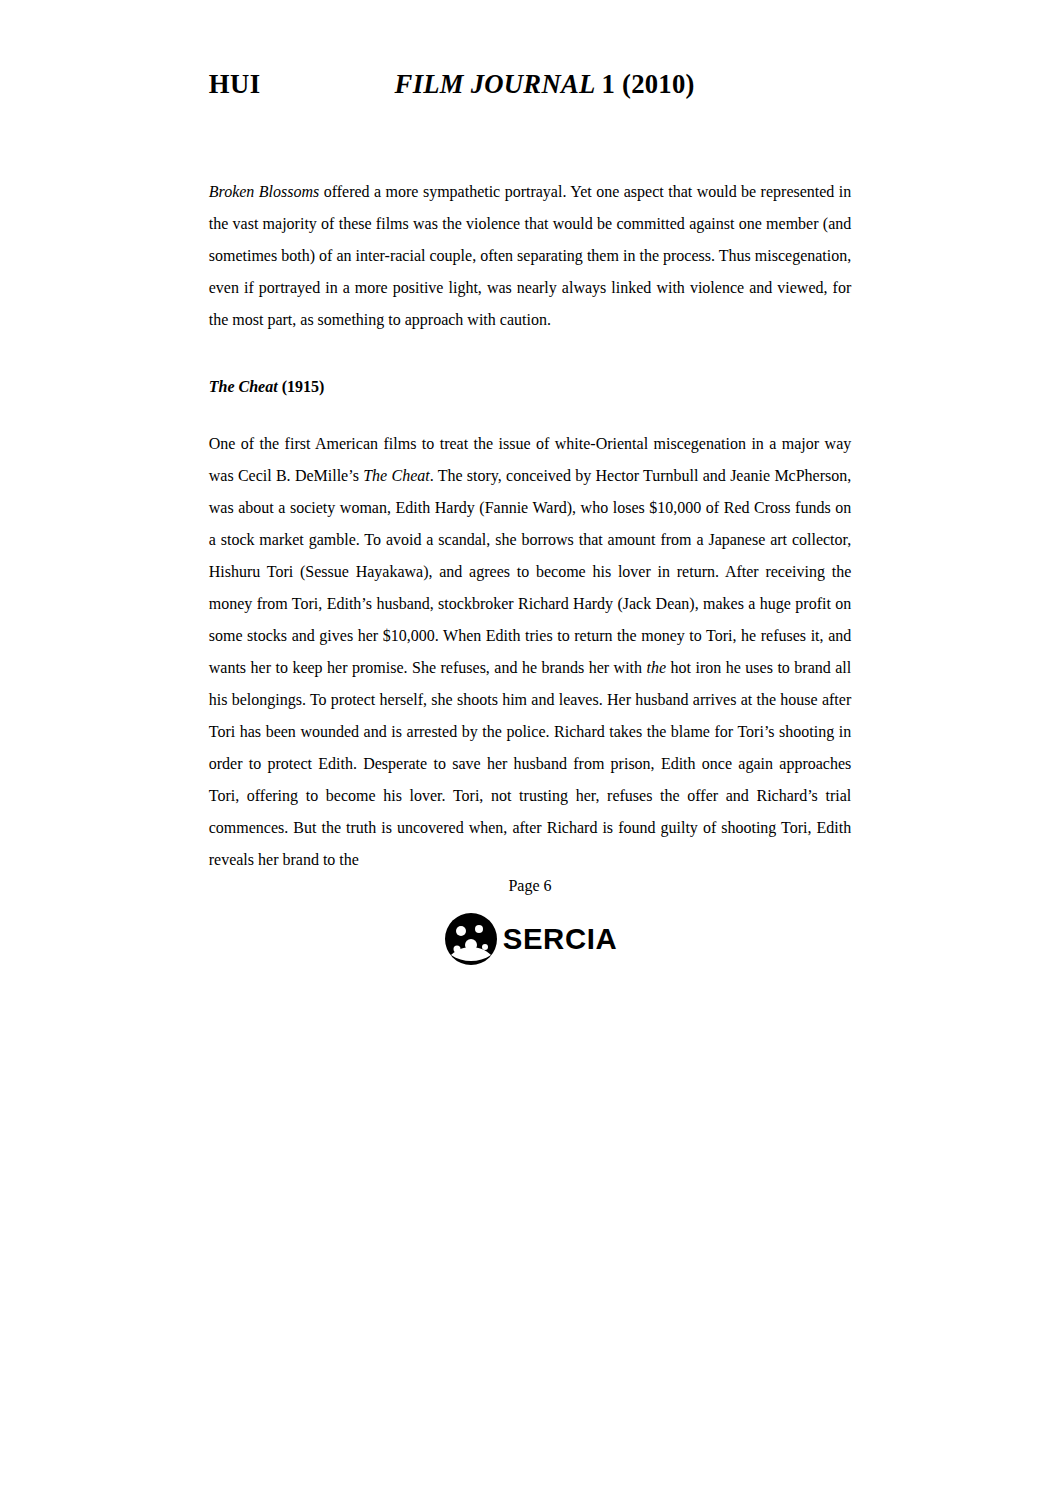HUI
FILM JOURNAL 1 (2010)
Broken Blossoms offered a more sympathetic portrayal. Yet one aspect that would be represented in the vast majority of these films was the violence that would be committed against one member (and sometimes both) of an inter-racial couple, often separating them in the process. Thus miscegenation, even if portrayed in a more positive light, was nearly always linked with violence and viewed, for the most part, as something to approach with caution.
The Cheat (1915)
One of the first American films to treat the issue of white-Oriental miscegenation in a major way was Cecil B. DeMille’s The Cheat. The story, conceived by Hector Turnbull and Jeanie McPherson, was about a society woman, Edith Hardy (Fannie Ward), who loses $10,000 of Red Cross funds on a stock market gamble. To avoid a scandal, she borrows that amount from a Japanese art collector, Hishuru Tori (Sessue Hayakawa), and agrees to become his lover in return. After receiving the money from Tori, Edith’s husband, stockbroker Richard Hardy (Jack Dean), makes a huge profit on some stocks and gives her $10,000. When Edith tries to return the money to Tori, he refuses it, and wants her to keep her promise. She refuses, and he brands her with the hot iron he uses to brand all his belongings. To protect herself, she shoots him and leaves. Her husband arrives at the house after Tori has been wounded and is arrested by the police. Richard takes the blame for Tori’s shooting in order to protect Edith. Desperate to save her husband from prison, Edith once again approaches Tori, offering to become his lover. Tori, not trusting her, refuses the offer and Richard’s trial commences. But the truth is uncovered when, after Richard is found guilty of shooting Tori, Edith reveals her brand to the
Page 6
SERCIA